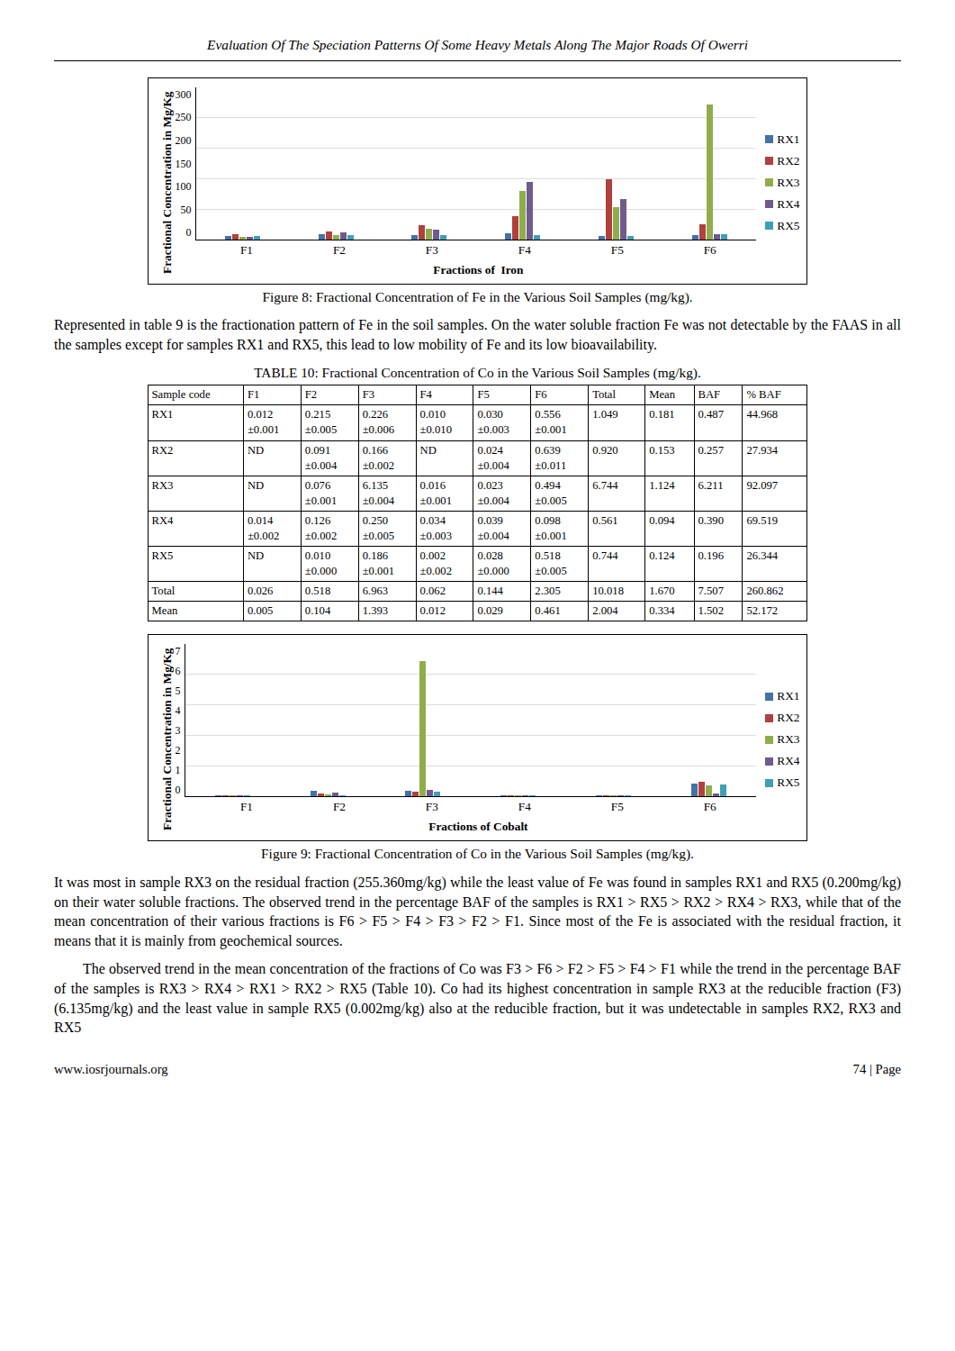Evaluation Of The Speciation Patterns Of Some Heavy Metals Along The Major Roads Of Owerri
Fractional Concentration in Mg/Kg
300250200150100500
F1 F2 F3 F4 F5 F6
Fractions of Iron
RX1
RX2
RX3
RX4
RX5
Figure 8: Fractional Concentration of Fe in the Various Soil Samples (mg/kg).
Represented in table 9 is the fractionation pattern of Fe in the soil samples. On the water soluble fraction Fe was not detectable by the FAAS in all the samples except for samples RX1 and RX5, this lead to low mobility of Fe and its low bioavailability.
TABLE 10: Fractional Concentration of Co in the Various Soil Samples (mg/kg).
| Sample code | F1 | F2 | F3 | F4 | F5 | F6 | Total | Mean | BAF | % BAF |
| --- | --- | --- | --- | --- | --- | --- | --- | --- | --- | --- |
| RX1 | 0.012 ±0.001 | 0.215 ±0.005 | 0.226 ±0.006 | 0.010 ±0.010 | 0.030 ±0.003 | 0.556 ±0.001 | 1.049 | 0.181 | 0.487 | 44.968 |
| RX2 | ND | 0.091 ±0.004 | 0.166 ±0.002 | ND | 0.024 ±0.004 | 0.639 ±0.011 | 0.920 | 0.153 | 0.257 | 27.934 |
| RX3 | ND | 0.076 ±0.001 | 6.135 ±0.004 | 0.016 ±0.001 | 0.023 ±0.004 | 0.494 ±0.005 | 6.744 | 1.124 | 6.211 | 92.097 |
| RX4 | 0.014 ±0.002 | 0.126 ±0.002 | 0.250 ±0.005 | 0.034 ±0.003 | 0.039 ±0.004 | 0.098 ±0.001 | 0.561 | 0.094 | 0.390 | 69.519 |
| RX5 | ND | 0.010 ±0.000 | 0.186 ±0.001 | 0.002 ±0.002 | 0.028 ±0.000 | 0.518 ±0.005 | 0.744 | 0.124 | 0.196 | 26.344 |
| Total | 0.026 | 0.518 | 6.963 | 0.062 | 0.144 | 2.305 | 10.018 | 1.670 | 7.507 | 260.862 |
| Mean | 0.005 | 0.104 | 1.393 | 0.012 | 0.029 | 0.461 | 2.004 | 0.334 | 1.502 | 52.172 |
Fractional Concentration in Mg/Kg
76543210
F1 F2 F3 F4 F5 F6
Fractions of Cobalt
RX1
RX2
RX3
RX4
RX5
Figure 9: Fractional Concentration of Co in the Various Soil Samples (mg/kg).
It was most in sample RX3 on the residual fraction (255.360mg/kg) while the least value of Fe was found in samples RX1 and RX5 (0.200mg/kg) on their water soluble fractions. The observed trend in the percentage BAF of the samples is RX1 > RX5 > RX2 > RX4 > RX3, while that of the mean concentration of their various fractions is F6 > F5 > F4 > F3 > F2 > F1. Since most of the Fe is associated with the residual fraction, it means that it is mainly from geochemical sources.
The observed trend in the mean concentration of the fractions of Co was F3 > F6 > F2 > F5 > F4 > F1 while the trend in the percentage BAF of the samples is RX3 > RX4 > RX1 > RX2 > RX5 (Table 10). Co had its highest concentration in sample RX3 at the reducible fraction (F3) (6.135mg/kg) and the least value in sample RX5 (0.002mg/kg) also at the reducible fraction, but it was undetectable in samples RX2, RX3 and RX5
www.iosrjournals.org 74 | Page